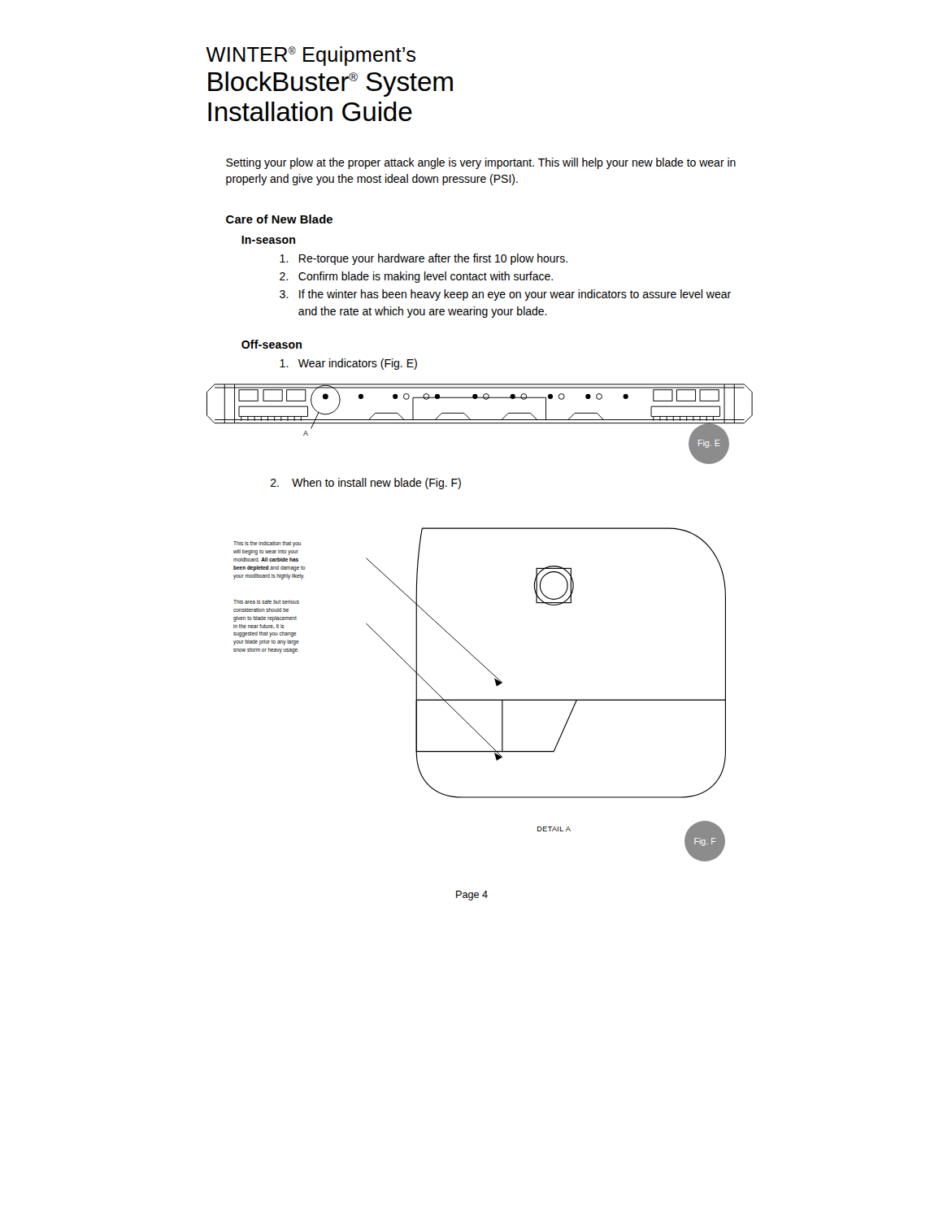WINTER® Equipment’s
BlockBuster® System
Installation Guide
Setting your plow at the proper attack angle is very important. This will help your new blade to wear in properly and give you the most ideal down pressure (PSI).
Care of New Blade
In-season
Re-torque your hardware after the first 10 plow hours.
Confirm blade is making level contact with surface.
If the winter has been heavy keep an eye on your wear indicators to assure level wear and the rate at which you are wearing your blade.
Off-season
Wear indicators (Fig. E)
A
Fig. E
When to install new blade (Fig. F)
This is the indication that you will beging to wear into your moldboard. All carbide has been depleted and damage to your modlboard is highly likely. This area is safe but serious consideration should be given to blade replacement in the near future. It is suggested that you change your blade prior to any large snow storm or heavy usage. DETAIL A
Fig. F
Page 4